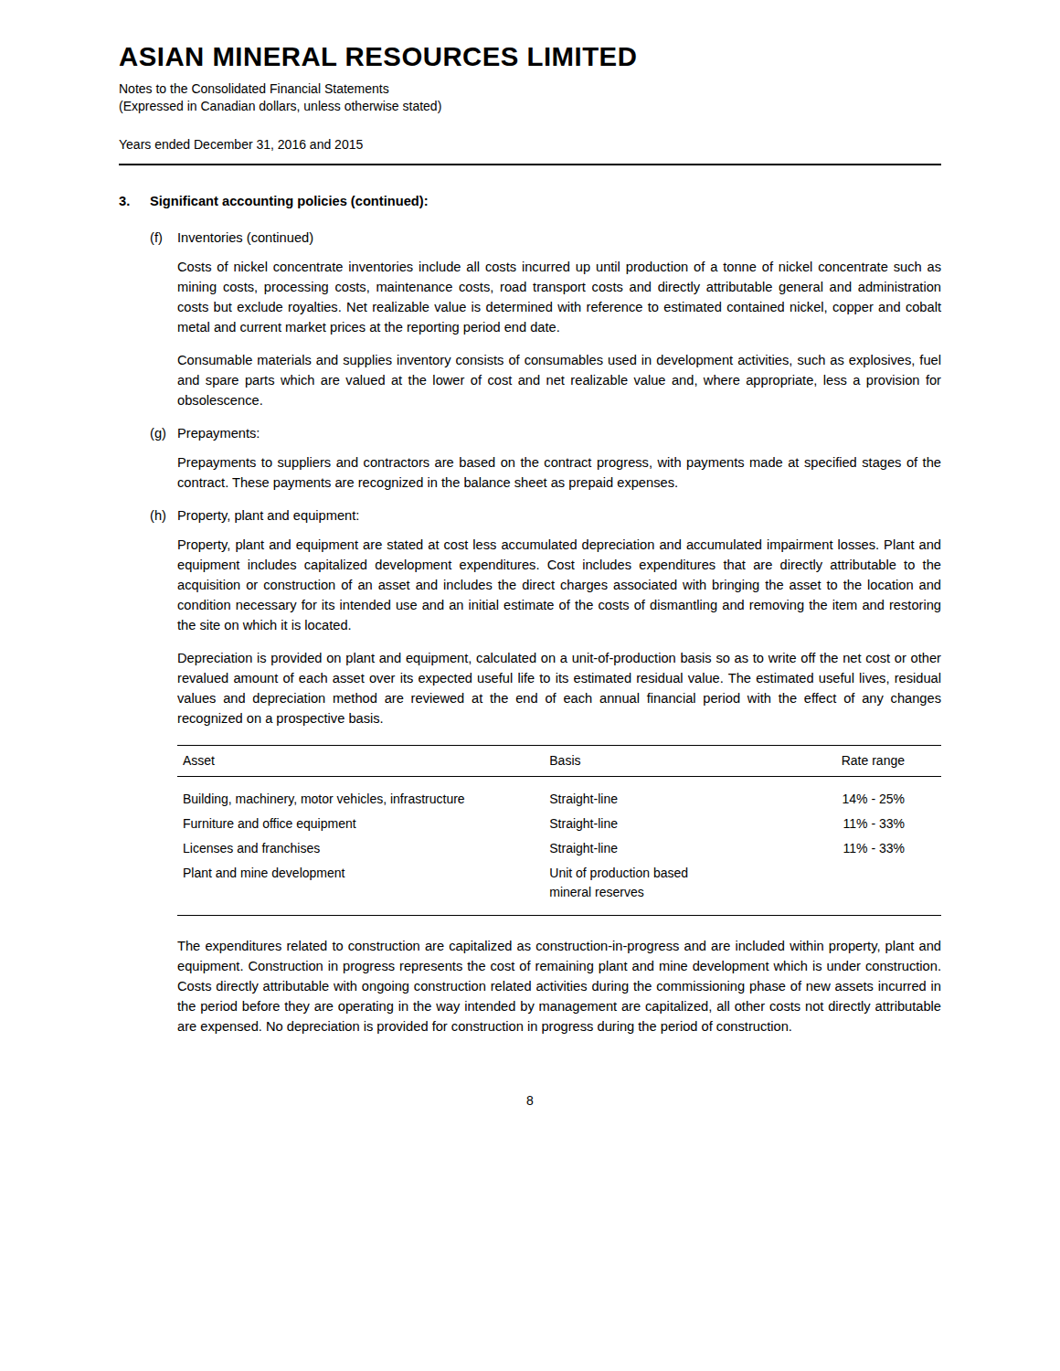ASIAN MINERAL RESOURCES LIMITED
Notes to the Consolidated Financial Statements
(Expressed in Canadian dollars, unless otherwise stated)
Years ended December 31, 2016 and 2015
3. Significant accounting policies (continued):
(f) Inventories (continued)
Costs of nickel concentrate inventories include all costs incurred up until production of a tonne of nickel concentrate such as mining costs, processing costs, maintenance costs, road transport costs and directly attributable general and administration costs but exclude royalties. Net realizable value is determined with reference to estimated contained nickel, copper and cobalt metal and current market prices at the reporting period end date.
Consumable materials and supplies inventory consists of consumables used in development activities, such as explosives, fuel and spare parts which are valued at the lower of cost and net realizable value and, where appropriate, less a provision for obsolescence.
(g) Prepayments:
Prepayments to suppliers and contractors are based on the contract progress, with payments made at specified stages of the contract. These payments are recognized in the balance sheet as prepaid expenses.
(h) Property, plant and equipment:
Property, plant and equipment are stated at cost less accumulated depreciation and accumulated impairment losses. Plant and equipment includes capitalized development expenditures. Cost includes expenditures that are directly attributable to the acquisition or construction of an asset and includes the direct charges associated with bringing the asset to the location and condition necessary for its intended use and an initial estimate of the costs of dismantling and removing the item and restoring the site on which it is located.
Depreciation is provided on plant and equipment, calculated on a unit-of-production basis so as to write off the net cost or other revalued amount of each asset over its expected useful life to its estimated residual value. The estimated useful lives, residual values and depreciation method are reviewed at the end of each annual financial period with the effect of any changes recognized on a prospective basis.
| Asset | Basis | Rate range |
| --- | --- | --- |
| Building, machinery, motor vehicles, infrastructure | Straight-line | 14% - 25% |
| Furniture and office equipment | Straight-line | 11% - 33% |
| Licenses and franchises | Straight-line | 11% - 33% |
| Plant and mine development | Unit of production based mineral reserves | |
The expenditures related to construction are capitalized as construction-in-progress and are included within property, plant and equipment. Construction in progress represents the cost of remaining plant and mine development which is under construction. Costs directly attributable with ongoing construction related activities during the commissioning phase of new assets incurred in the period before they are operating in the way intended by management are capitalized, all other costs not directly attributable are expensed. No depreciation is provided for construction in progress during the period of construction.
8